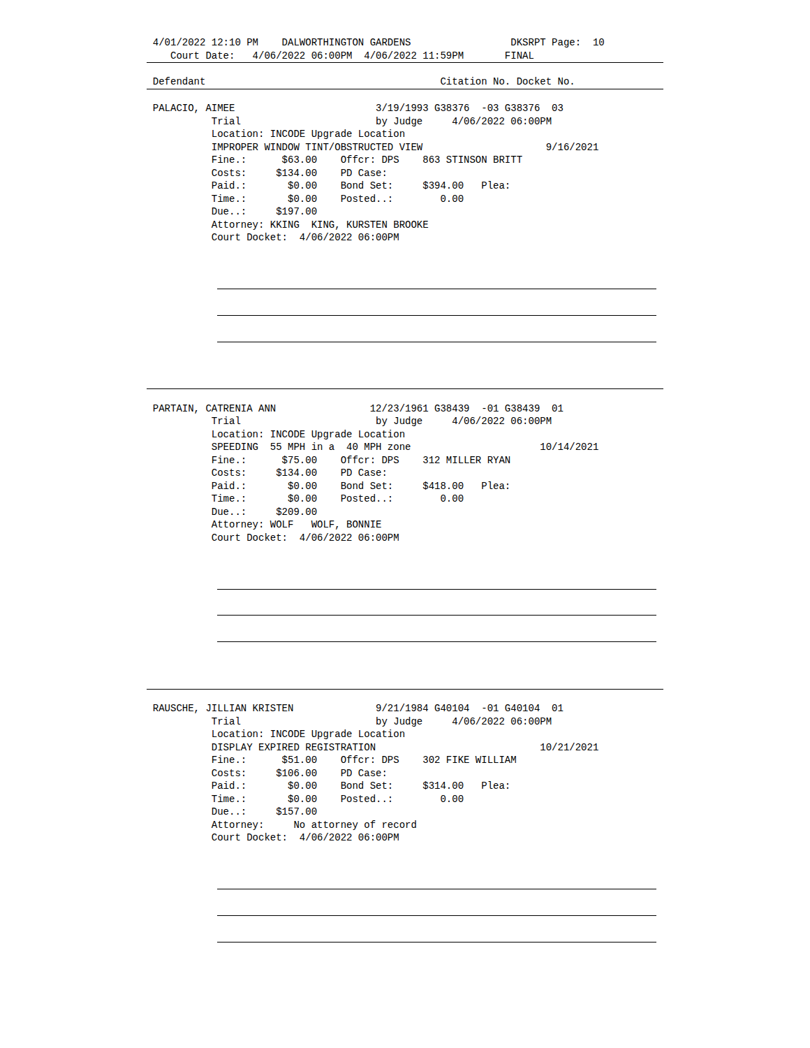4/01/2022 12:10 PM DALWORTHINGTON GARDENS DKSRPT Page: 10 Court Date: 4/06/2022 06:00PM 4/06/2022 11:59PM FINAL
Defendant Citation No. Docket No.
PALACIO, AIMEE 3/19/1993 G38376 -03 G38376 03 Trial by Judge 4/06/2022 06:00PM Location: INCODE Upgrade Location IMPROPER WINDOW TINT/OBSTRUCTED VIEW 9/16/2021 Fine.: $63.00 Offcr: DPS 863 STINSON BRITT Costs: $134.00 PD Case: Paid.: $0.00 Bond Set: $394.00 Plea: Time.: $0.00 Posted..: 0.00 Due..: $197.00 Attorney: KKING KING, KURSTEN BROOKE Court Docket: 4/06/2022 06:00PM
PARTAIN, CATRENIA ANN 12/23/1961 G38439 -01 G38439 01 Trial by Judge 4/06/2022 06:00PM Location: INCODE Upgrade Location SPEEDING 55 MPH in a 40 MPH zone 10/14/2021 Fine.: $75.00 Offcr: DPS 312 MILLER RYAN Costs: $134.00 PD Case: Paid.: $0.00 Bond Set: $418.00 Plea: Time.: $0.00 Posted..: 0.00 Due..: $209.00 Attorney: WOLF WOLF, BONNIE Court Docket: 4/06/2022 06:00PM
RAUSCHE, JILLIAN KRISTEN 9/21/1984 G40104 -01 G40104 01 Trial by Judge 4/06/2022 06:00PM Location: INCODE Upgrade Location DISPLAY EXPIRED REGISTRATION 10/21/2021 Fine.: $51.00 Offcr: DPS 302 FIKE WILLIAM Costs: $106.00 PD Case: Paid.: $0.00 Bond Set: $314.00 Plea: Time.: $0.00 Posted..: 0.00 Due..: $157.00 Attorney: No attorney of record Court Docket: 4/06/2022 06:00PM